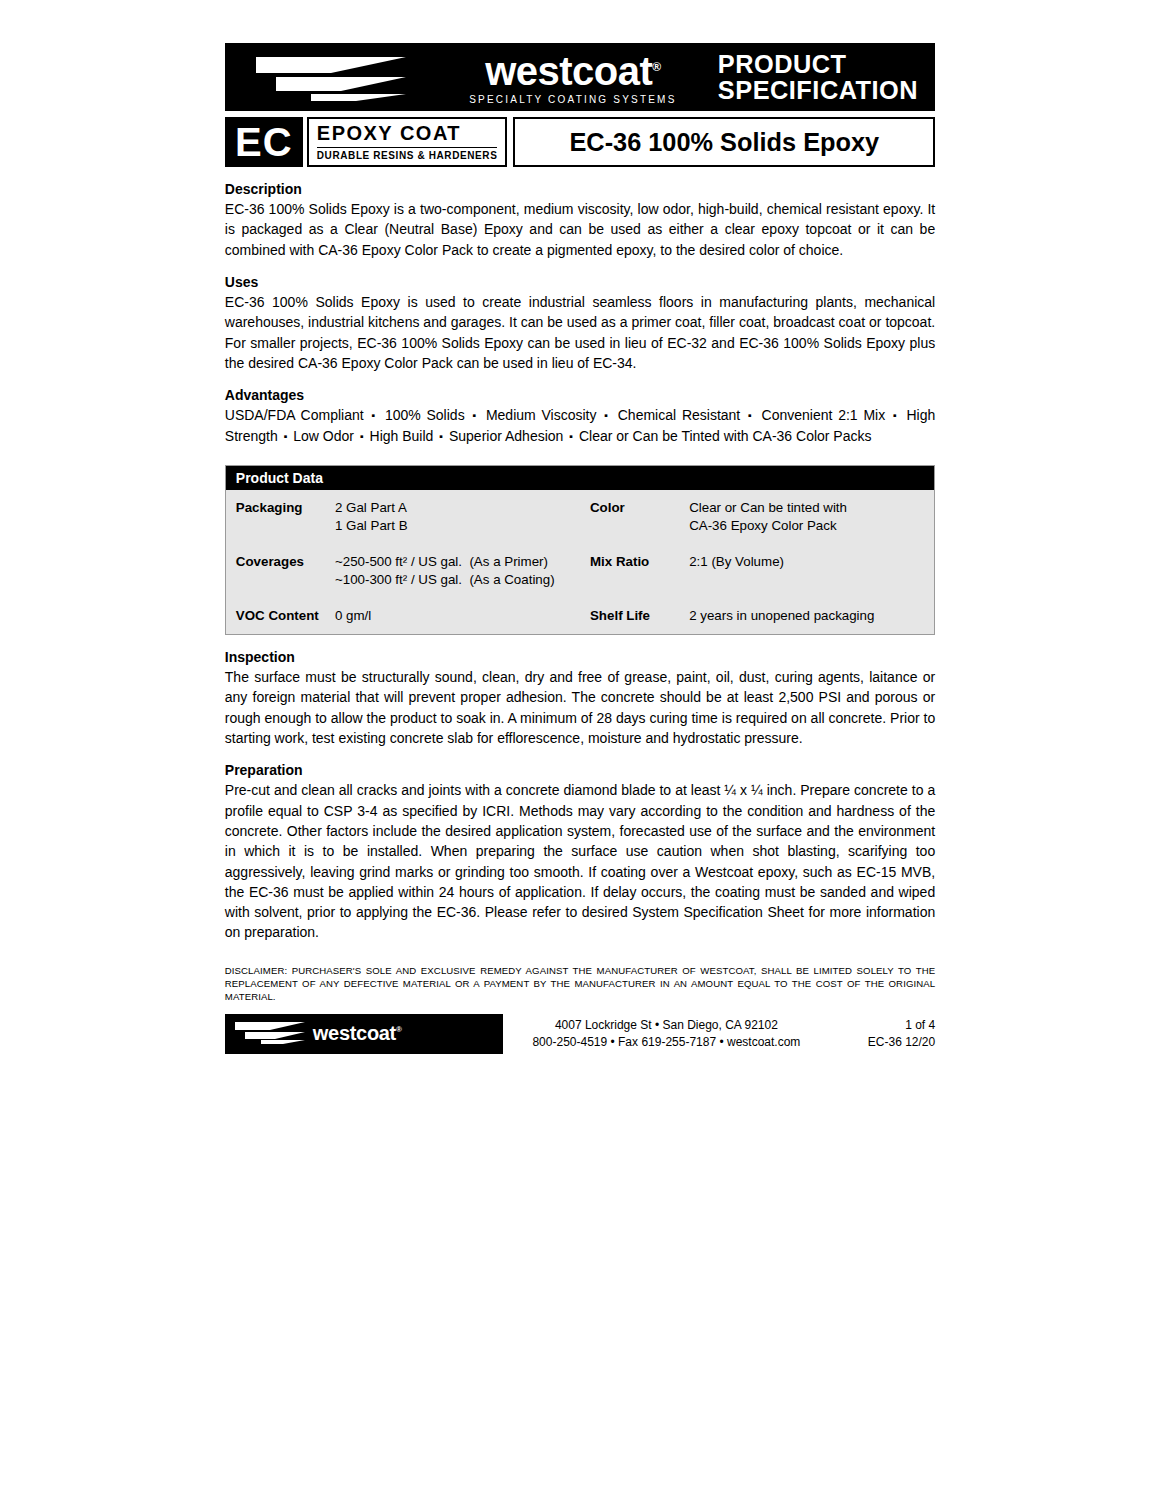westcoat®
SPECIALTY COATING SYSTEMS
PRODUCT SPECIFICATION
EC
EPOXY COAT
DURABLE RESINS & HARDENERS
EC-36 100% Solids Epoxy
Description
EC-36 100% Solids Epoxy is a two-component, medium viscosity, low odor, high-build, chemical resistant epoxy. It is packaged as a Clear (Neutral Base) Epoxy and can be used as either a clear epoxy topcoat or it can be combined with CA-36 Epoxy Color Pack to create a pigmented epoxy, to the desired color of choice.
Uses
EC-36 100% Solids Epoxy is used to create industrial seamless floors in manufacturing plants, mechanical warehouses, industrial kitchens and garages. It can be used as a primer coat, filler coat, broadcast coat or topcoat. For smaller projects, EC-36 100% Solids Epoxy can be used in lieu of EC-32 and EC-36 100% Solids Epoxy plus the desired CA-36 Epoxy Color Pack can be used in lieu of EC-34.
Advantages
USDA/FDA Compliant ▪ 100% Solids ▪ Medium Viscosity ▪ Chemical Resistant ▪ Convenient 2:1 Mix ▪ High Strength ▪ Low Odor ▪ High Build ▪ Superior Adhesion ▪ Clear or Can be Tinted with CA-36 Color Packs
Product Data
| Packaging | 2 Gal Part A 1 Gal Part B | Color | Clear or Can be tinted with CA-36 Epoxy Color Pack |
| Coverages | ~250-500 ft² / US gal. (As a Primer) ~100-300 ft² / US gal. (As a Coating) | Mix Ratio | 2:1 (By Volume) |
| VOC Content | 0 gm/l | Shelf Life | 2 years in unopened packaging |
Inspection
The surface must be structurally sound, clean, dry and free of grease, paint, oil, dust, curing agents, laitance or any foreign material that will prevent proper adhesion. The concrete should be at least 2,500 PSI and porous or rough enough to allow the product to soak in. A minimum of 28 days curing time is required on all concrete. Prior to starting work, test existing concrete slab for efflorescence, moisture and hydrostatic pressure.
Preparation
Pre-cut and clean all cracks and joints with a concrete diamond blade to at least ¼ x ¼ inch. Prepare concrete to a profile equal to CSP 3-4 as specified by ICRI. Methods may vary according to the condition and hardness of the concrete. Other factors include the desired application system, forecasted use of the surface and the environment in which it is to be installed. When preparing the surface use caution when shot blasting, scarifying too aggressively, leaving grind marks or grinding too smooth. If coating over a Westcoat epoxy, such as EC-15 MVB, the EC-36 must be applied within 24 hours of application. If delay occurs, the coating must be sanded and wiped with solvent, prior to applying the EC-36. Please refer to desired System Specification Sheet for more information on preparation.
DISCLAIMER: PURCHASER'S SOLE AND EXCLUSIVE REMEDY AGAINST THE MANUFACTURER OF WESTCOAT, SHALL BE LIMITED SOLELY TO THE REPLACEMENT OF ANY DEFECTIVE MATERIAL OR A PAYMENT BY THE MANUFACTURER IN AN AMOUNT EQUAL TO THE COST OF THE ORIGINAL MATERIAL.
westcoat®
4007 Lockridge St • San Diego, CA 92102
800-250-4519 • Fax 619-255-7187 • westcoat.com
1 of 4
EC-36 12/20